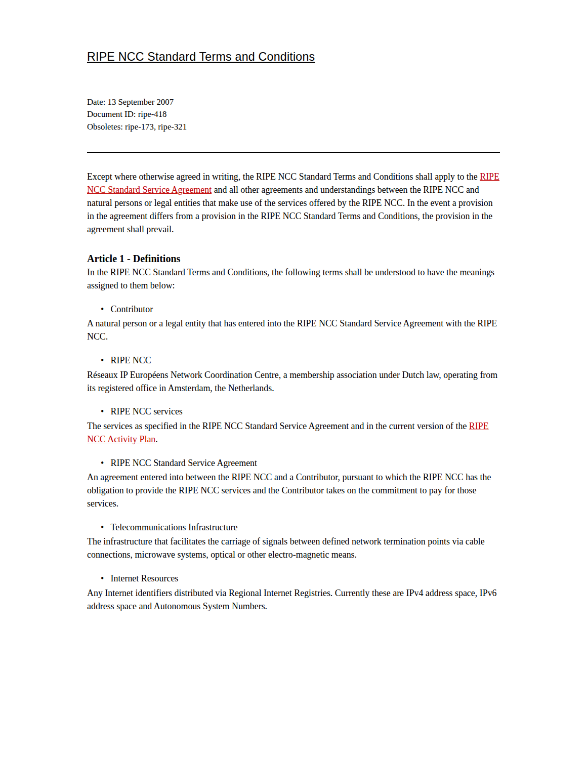RIPE NCC Standard Terms and Conditions
Date: 13 September 2007
Document ID: ripe-418
Obsoletes: ripe-173, ripe-321
Except where otherwise agreed in writing, the RIPE NCC Standard Terms and Conditions shall apply to the RIPE NCC Standard Service Agreement and all other agreements and understandings between the RIPE NCC and natural persons or legal entities that make use of the services offered by the RIPE NCC. In the event a provision in the agreement differs from a provision in the RIPE NCC Standard Terms and Conditions, the provision in the agreement shall prevail.
Article 1 - Definitions
In the RIPE NCC Standard Terms and Conditions, the following terms shall be understood to have the meanings assigned to them below:
Contributor
A natural person or a legal entity that has entered into the RIPE NCC Standard Service Agreement with the RIPE NCC.
RIPE NCC
Réseaux IP Européens Network Coordination Centre, a membership association under Dutch law, operating from its registered office in Amsterdam, the Netherlands.
RIPE NCC services
The services as specified in the RIPE NCC Standard Service Agreement and in the current version of the RIPE NCC Activity Plan.
RIPE NCC Standard Service Agreement
An agreement entered into between the RIPE NCC and a Contributor, pursuant to which the RIPE NCC has the obligation to provide the RIPE NCC services and the Contributor takes on the commitment to pay for those services.
Telecommunications Infrastructure
The infrastructure that facilitates the carriage of signals between defined network termination points via cable connections, microwave systems, optical or other electro-magnetic means.
Internet Resources
Any Internet identifiers distributed via Regional Internet Registries. Currently these are IPv4 address space, IPv6 address space and Autonomous System Numbers.